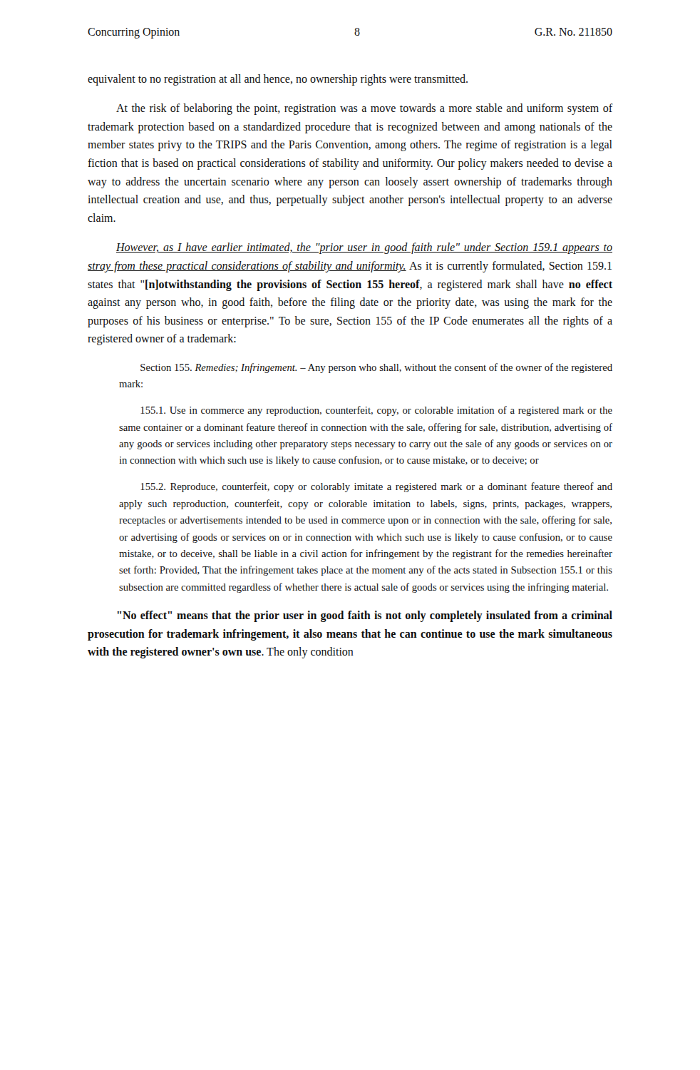Concurring Opinion 8 G.R. No. 211850
equivalent to no registration at all and hence, no ownership rights were transmitted.
At the risk of belaboring the point, registration was a move towards a more stable and uniform system of trademark protection based on a standardized procedure that is recognized between and among nationals of the member states privy to the TRIPS and the Paris Convention, among others. The regime of registration is a legal fiction that is based on practical considerations of stability and uniformity. Our policy makers needed to devise a way to address the uncertain scenario where any person can loosely assert ownership of trademarks through intellectual creation and use, and thus, perpetually subject another person's intellectual property to an adverse claim.
However, as I have earlier intimated, the "prior user in good faith rule" under Section 159.1 appears to stray from these practical considerations of stability and uniformity. As it is currently formulated, Section 159.1 states that "[n]otwithstanding the provisions of Section 155 hereof, a registered mark shall have no effect against any person who, in good faith, before the filing date or the priority date, was using the mark for the purposes of his business or enterprise." To be sure, Section 155 of the IP Code enumerates all the rights of a registered owner of a trademark:
Section 155. Remedies; Infringement. – Any person who shall, without the consent of the owner of the registered mark:
155.1. Use in commerce any reproduction, counterfeit, copy, or colorable imitation of a registered mark or the same container or a dominant feature thereof in connection with the sale, offering for sale, distribution, advertising of any goods or services including other preparatory steps necessary to carry out the sale of any goods or services on or in connection with which such use is likely to cause confusion, or to cause mistake, or to deceive; or
155.2. Reproduce, counterfeit, copy or colorably imitate a registered mark or a dominant feature thereof and apply such reproduction, counterfeit, copy or colorable imitation to labels, signs, prints, packages, wrappers, receptacles or advertisements intended to be used in commerce upon or in connection with the sale, offering for sale, or advertising of goods or services on or in connection with which such use is likely to cause confusion, or to cause mistake, or to deceive, shall be liable in a civil action for infringement by the registrant for the remedies hereinafter set forth: Provided, That the infringement takes place at the moment any of the acts stated in Subsection 155.1 or this subsection are committed regardless of whether there is actual sale of goods or services using the infringing material.
"No effect" means that the prior user in good faith is not only completely insulated from a criminal prosecution for trademark infringement, it also means that he can continue to use the mark simultaneous with the registered owner's own use. The only condition